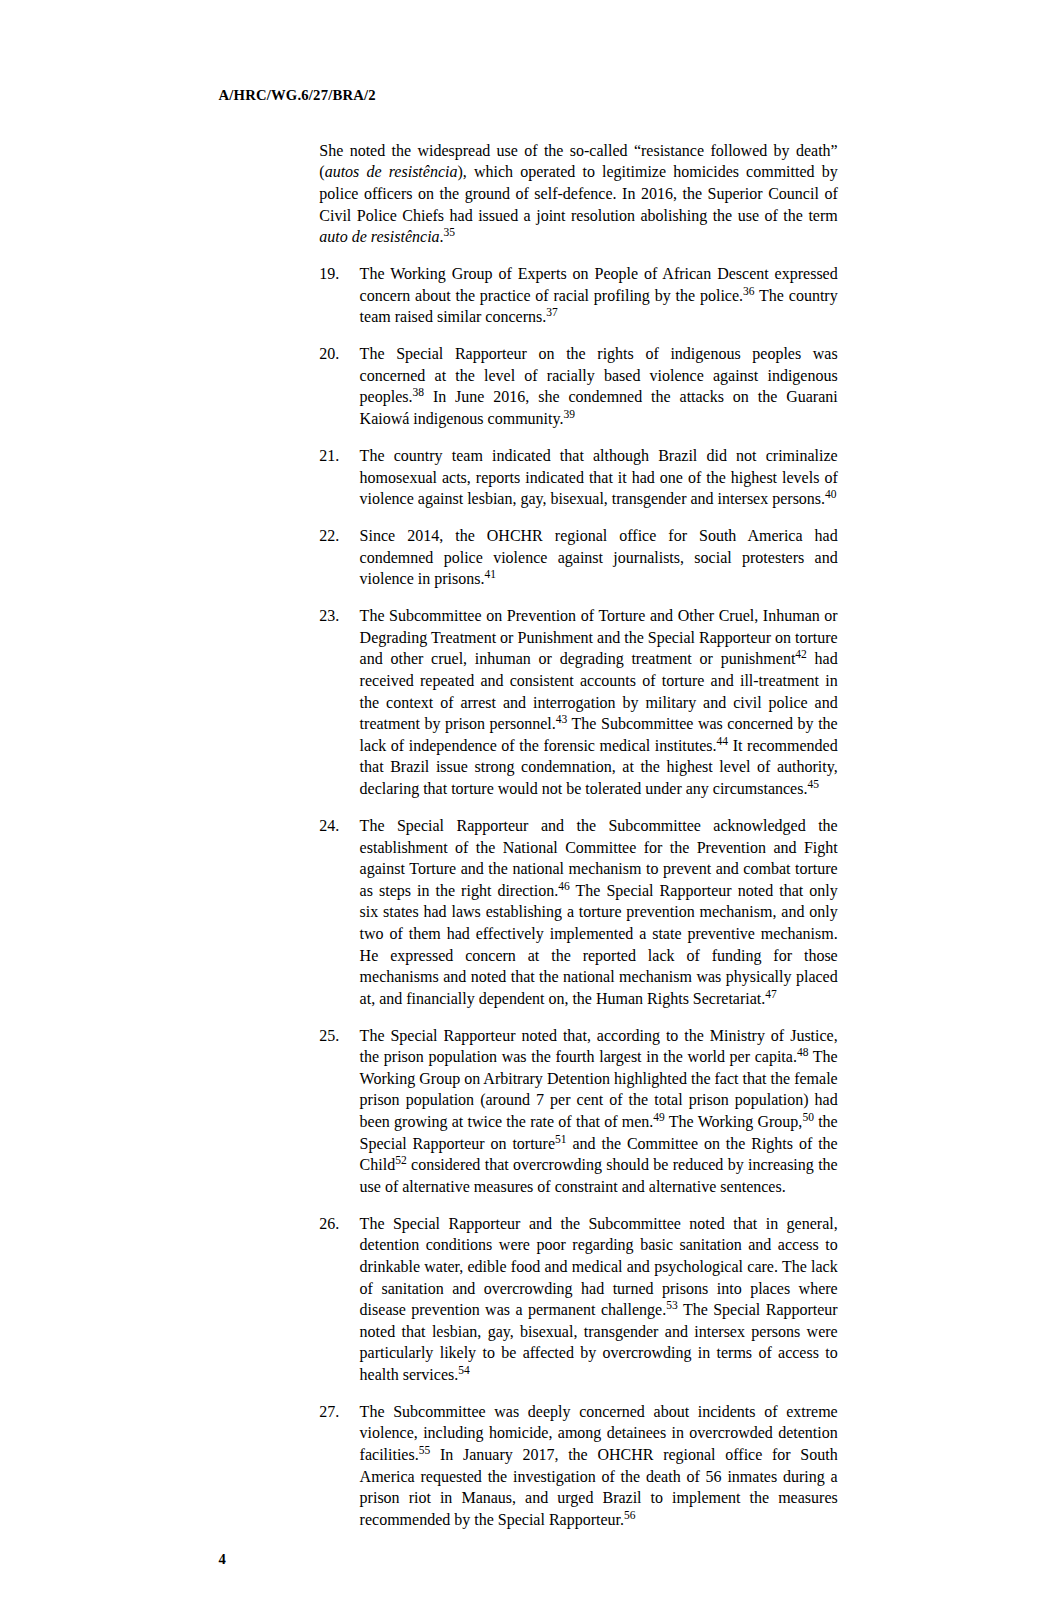A/HRC/WG.6/27/BRA/2
She noted the widespread use of the so-called “resistance followed by death” (autos de resistência), which operated to legitimize homicides committed by police officers on the ground of self-defence. In 2016, the Superior Council of Civil Police Chiefs had issued a joint resolution abolishing the use of the term auto de resistência.35
19. The Working Group of Experts on People of African Descent expressed concern about the practice of racial profiling by the police.36 The country team raised similar concerns.37
20. The Special Rapporteur on the rights of indigenous peoples was concerned at the level of racially based violence against indigenous peoples.38 In June 2016, she condemned the attacks on the Guarani Kaiowá indigenous community.39
21. The country team indicated that although Brazil did not criminalize homosexual acts, reports indicated that it had one of the highest levels of violence against lesbian, gay, bisexual, transgender and intersex persons.40
22. Since 2014, the OHCHR regional office for South America had condemned police violence against journalists, social protesters and violence in prisons.41
23. The Subcommittee on Prevention of Torture and Other Cruel, Inhuman or Degrading Treatment or Punishment and the Special Rapporteur on torture and other cruel, inhuman or degrading treatment or punishment42 had received repeated and consistent accounts of torture and ill-treatment in the context of arrest and interrogation by military and civil police and treatment by prison personnel.43 The Subcommittee was concerned by the lack of independence of the forensic medical institutes.44 It recommended that Brazil issue strong condemnation, at the highest level of authority, declaring that torture would not be tolerated under any circumstances.45
24. The Special Rapporteur and the Subcommittee acknowledged the establishment of the National Committee for the Prevention and Fight against Torture and the national mechanism to prevent and combat torture as steps in the right direction.46 The Special Rapporteur noted that only six states had laws establishing a torture prevention mechanism, and only two of them had effectively implemented a state preventive mechanism. He expressed concern at the reported lack of funding for those mechanisms and noted that the national mechanism was physically placed at, and financially dependent on, the Human Rights Secretariat.47
25. The Special Rapporteur noted that, according to the Ministry of Justice, the prison population was the fourth largest in the world per capita.48 The Working Group on Arbitrary Detention highlighted the fact that the female prison population (around 7 per cent of the total prison population) had been growing at twice the rate of that of men.49 The Working Group,50 the Special Rapporteur on torture51 and the Committee on the Rights of the Child52 considered that overcrowding should be reduced by increasing the use of alternative measures of constraint and alternative sentences.
26. The Special Rapporteur and the Subcommittee noted that in general, detention conditions were poor regarding basic sanitation and access to drinkable water, edible food and medical and psychological care. The lack of sanitation and overcrowding had turned prisons into places where disease prevention was a permanent challenge.53 The Special Rapporteur noted that lesbian, gay, bisexual, transgender and intersex persons were particularly likely to be affected by overcrowding in terms of access to health services.54
27. The Subcommittee was deeply concerned about incidents of extreme violence, including homicide, among detainees in overcrowded detention facilities.55 In January 2017, the OHCHR regional office for South America requested the investigation of the death of 56 inmates during a prison riot in Manaus, and urged Brazil to implement the measures recommended by the Special Rapporteur.56
4